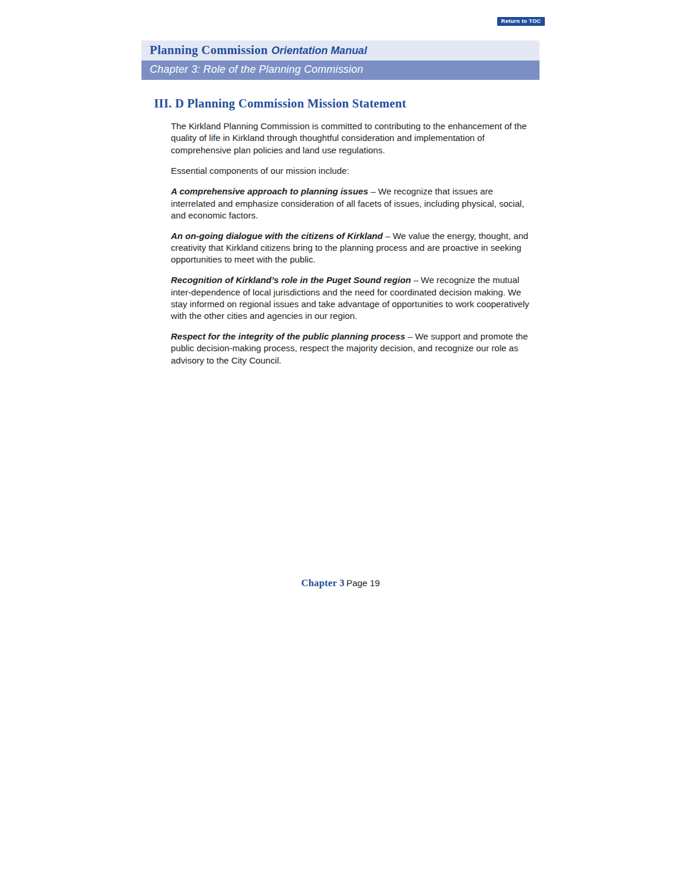Return to TOC
Planning Commission Orientation Manual
Chapter 3: Role of the Planning Commission
III. D Planning Commission Mission Statement
The Kirkland Planning Commission is committed to contributing to the enhancement of the quality of life in Kirkland through thoughtful consideration and implementation of comprehensive plan policies and land use regulations.
Essential components of our mission include:
A comprehensive approach to planning issues – We recognize that issues are interrelated and emphasize consideration of all facets of issues, including physical, social, and economic factors.
An on-going dialogue with the citizens of Kirkland – We value the energy, thought, and creativity that Kirkland citizens bring to the planning process and are proactive in seeking opportunities to meet with the public.
Recognition of Kirkland’s role in the Puget Sound region – We recognize the mutual inter-dependence of local jurisdictions and the need for coordinated decision making. We stay informed on regional issues and take advantage of opportunities to work cooperatively with the other cities and agencies in our region.
Respect for the integrity of the public planning process – We support and promote the public decision-making process, respect the majority decision, and recognize our role as advisory to the City Council.
Chapter 3 Page 19